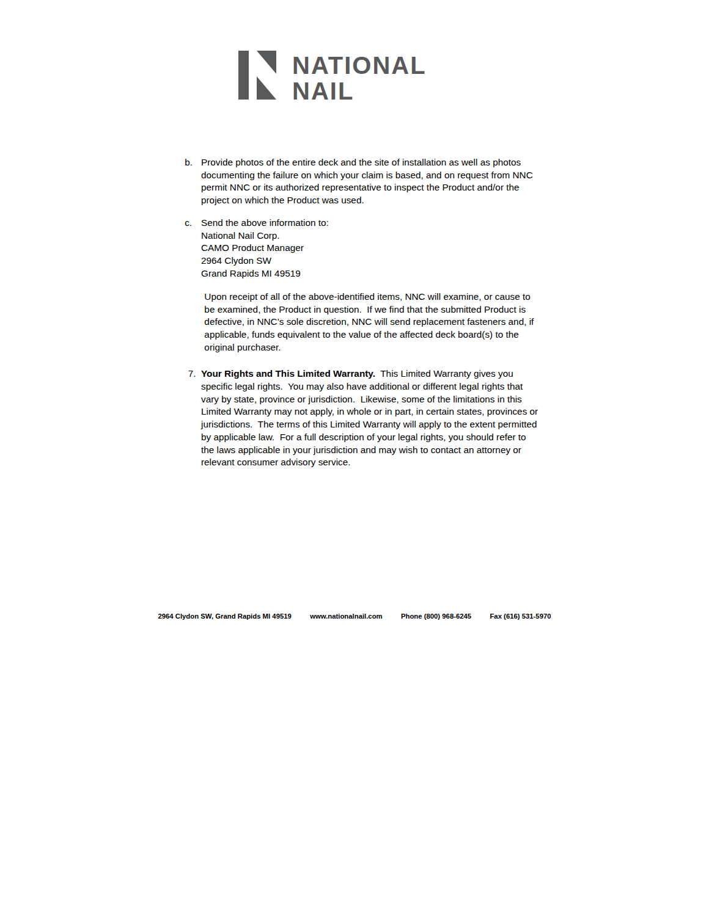NATIONAL NAIL
b.
Provide photos of the entire deck and the site of installation as well as photos documenting the failure on which your claim is based, and on request from NNC permit NNC or its authorized representative to inspect the Product and/or the project on which the Product was used.
c.
Send the above information to: National Nail Corp. CAMO Product Manager 2964 Clydon SW Grand Rapids MI 49519
Upon receipt of all of the above-identified items, NNC will examine, or cause to be examined, the Product in question. If we find that the submitted Product is defective, in NNC’s sole discretion, NNC will send replacement fasteners and, if applicable, funds equivalent to the value of the affected deck board(s) to the original purchaser.
7.
Your Rights and This Limited Warranty. This Limited Warranty gives you specific legal rights. You may also have additional or different legal rights that vary by state, province or jurisdiction. Likewise, some of the limitations in this Limited Warranty may not apply, in whole or in part, in certain states, provinces or jurisdictions. The terms of this Limited Warranty will apply to the extent permitted by applicable law. For a full description of your legal rights, you should refer to the laws applicable in your jurisdiction and may wish to contact an attorney or relevant consumer advisory service.
2964 Clydon SW, Grand Rapids MI 49519 www.nationalnail.com Phone (800) 968-6245 Fax (616) 531-5970